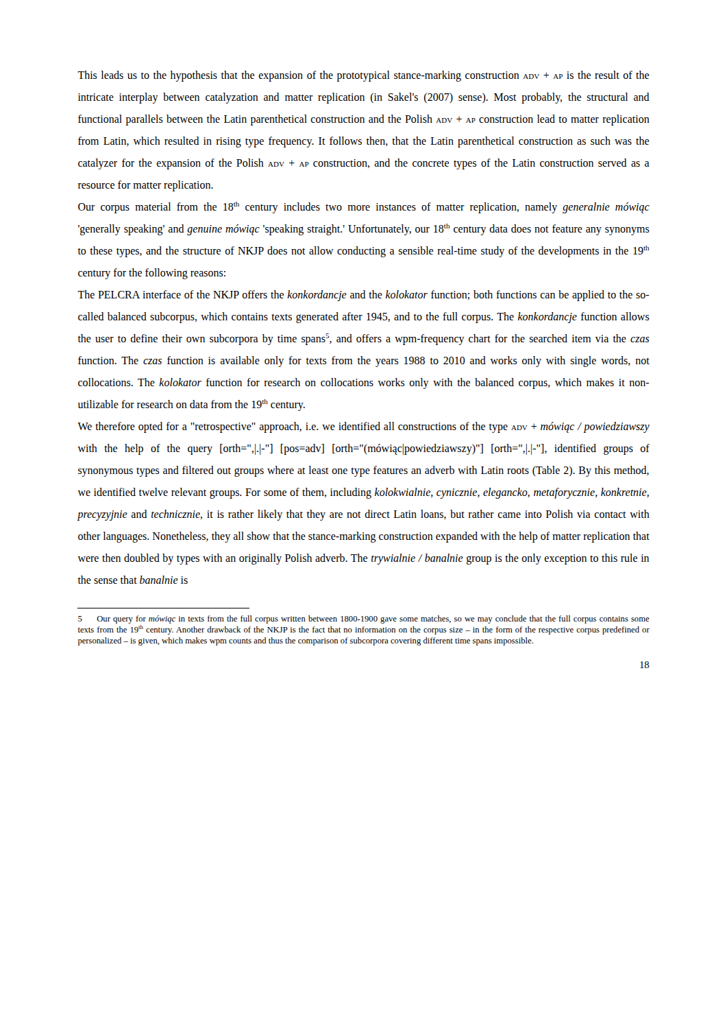This leads us to the hypothesis that the expansion of the prototypical stance-marking construction adv + ap is the result of the intricate interplay between catalyzation and matter replication (in Sakel's (2007) sense). Most probably, the structural and functional parallels between the Latin parenthetical construction and the Polish adv + ap construction lead to matter replication from Latin, which resulted in rising type frequency. It follows then, that the Latin parenthetical construction as such was the catalyzer for the expansion of the Polish adv + ap construction, and the concrete types of the Latin construction served as a resource for matter replication.
Our corpus material from the 18th century includes two more instances of matter replication, namely generalnie mówiąc 'generally speaking' and genuine mówiąc 'speaking straight.' Unfortunately, our 18th century data does not feature any synonyms to these types, and the structure of NKJP does not allow conducting a sensible real-time study of the developments in the 19th century for the following reasons:
The PELCRA interface of the NKJP offers the konkordancje and the kolokator function; both functions can be applied to the so-called balanced subcorpus, which contains texts generated after 1945, and to the full corpus. The konkordancje function allows the user to define their own subcorpora by time spans5, and offers a wpm-frequency chart for the searched item via the czas function. The czas function is available only for texts from the years 1988 to 2010 and works only with single words, not collocations. The kolokator function for research on collocations works only with the balanced corpus, which makes it non-utilizable for research on data from the 19th century.
We therefore opted for a "retrospective" approach, i.e. we identified all constructions of the type adv + mówiąc / powiedziawszy with the help of the query [orth=",|.|-"] [pos=adv] [orth="(mówiąc|powiedziawszy)"] [orth=",|.|-"], identified groups of synonymous types and filtered out groups where at least one type features an adverb with Latin roots (Table 2). By this method, we identified twelve relevant groups. For some of them, including kolokwialnie, cynicznie, elegancko, metaforycznie, konkretnie, precyzyjnie and technicznie, it is rather likely that they are not direct Latin loans, but rather came into Polish via contact with other languages. Nonetheless, they all show that the stance-marking construction expanded with the help of matter replication that were then doubled by types with an originally Polish adverb. The trywialnie / banalnie group is the only exception to this rule in the sense that banalnie is
5 Our query for mówiąc in texts from the full corpus written between 1800-1900 gave some matches, so we may conclude that the full corpus contains some texts from the 19th century. Another drawback of the NKJP is the fact that no information on the corpus size – in the form of the respective corpus predefined or personalized – is given, which makes wpm counts and thus the comparison of subcorpora covering different time spans impossible.
18